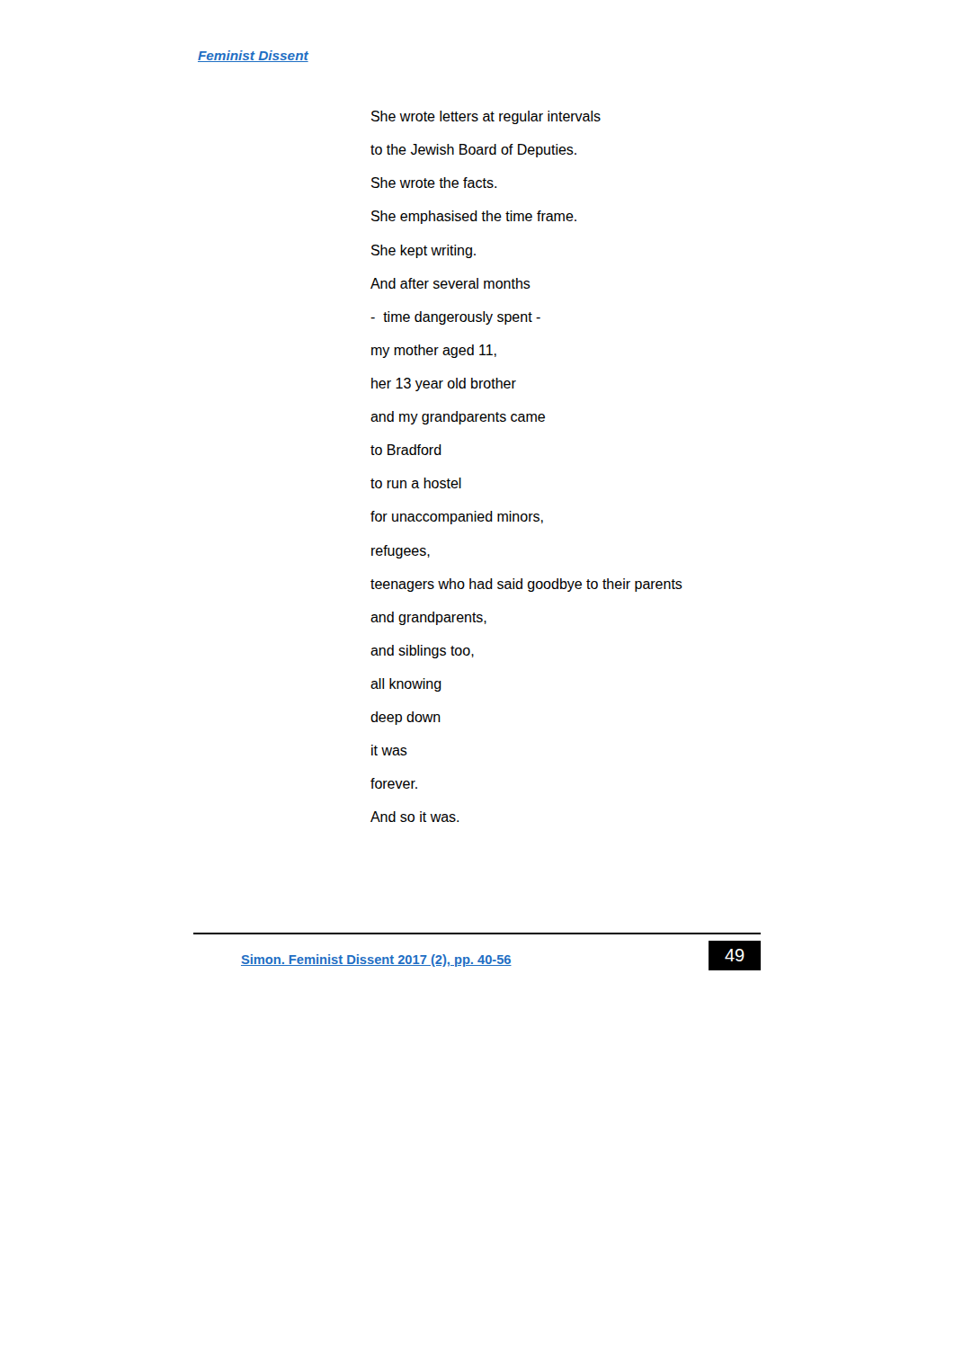Feminist Dissent
She wrote letters at regular intervals
to the Jewish Board of Deputies.
She wrote the facts.
She emphasised the time frame.
She kept writing.
And after several months
- time dangerously spent -
my mother aged 11,
her 13 year old brother
and my grandparents came
to Bradford
to run a hostel
for unaccompanied minors,
refugees,
teenagers who had said goodbye to their parents
and grandparents,
and siblings too,
all knowing
deep down
it was
forever.
And so it was.
Simon. Feminist Dissent 2017 (2), pp. 40-56
49